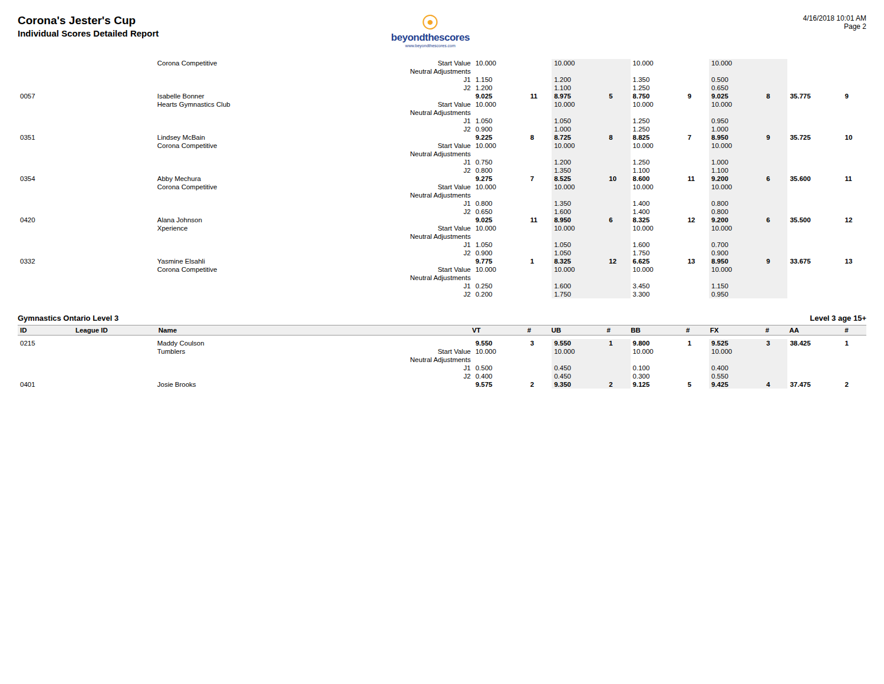Corona's Jester's Cup
Individual Scores Detailed Report
⦿
beyondthescores
www.beyondthescores.com
4/16/2018 10:01 AM
Page 2
| | | Corona Competitive | Start Value | 10.000 | | 10.000 | | 10.000 | | 10.000 | | | |
| | | | Neutral Adjustments | | | | | | | | | | |
| | | | J1 | 1.150 | | 1.200 | | 1.350 | | 0.500 | | | |
| | | | J2 | 1.200 | | 1.100 | | 1.250 | | 0.650 | | | |
| 0057 | | Isabelle Bonner | | 9.025 | 11 | 8.975 | 5 | 8.750 | 9 | 9.025 | 8 | 35.775 | 9 |
| | | Hearts Gymnastics Club | Start Value | 10.000 | | 10.000 | | 10.000 | | 10.000 | | | |
| | | | Neutral Adjustments | | | | | | | | | | |
| | | | J1 | 1.050 | | 1.050 | | 1.250 | | 0.950 | | | |
| | | | J2 | 0.900 | | 1.000 | | 1.250 | | 1.000 | | | |
| 0351 | | Lindsey McBain | | 9.225 | 8 | 8.725 | 8 | 8.825 | 7 | 8.950 | 9 | 35.725 | 10 |
| | | Corona Competitive | Start Value | 10.000 | | 10.000 | | 10.000 | | 10.000 | | | |
| | | | Neutral Adjustments | | | | | | | | | | |
| | | | J1 | 0.750 | | 1.200 | | 1.250 | | 1.000 | | | |
| | | | J2 | 0.800 | | 1.350 | | 1.100 | | 1.100 | | | |
| 0354 | | Abby Mechura | | 9.275 | 7 | 8.525 | 10 | 8.600 | 11 | 9.200 | 6 | 35.600 | 11 |
| | | Corona Competitive | Start Value | 10.000 | | 10.000 | | 10.000 | | 10.000 | | | |
| | | | Neutral Adjustments | | | | | | | | | | |
| | | | J1 | 0.800 | | 1.350 | | 1.400 | | 0.800 | | | |
| | | | J2 | 0.650 | | 1.600 | | 1.400 | | 0.800 | | | |
| 0420 | | Alana Johnson | | 9.025 | 11 | 8.950 | 6 | 8.325 | 12 | 9.200 | 6 | 35.500 | 12 |
| | | Xperience | Start Value | 10.000 | | 10.000 | | 10.000 | | 10.000 | | | |
| | | | Neutral Adjustments | | | | | | | | | | |
| | | | J1 | 1.050 | | 1.050 | | 1.600 | | 0.700 | | | |
| | | | J2 | 0.900 | | 1.050 | | 1.750 | | 0.900 | | | |
| 0332 | | Yasmine Elsahli | | 9.775 | 1 | 8.325 | 12 | 6.625 | 13 | 8.950 | 9 | 33.675 | 13 |
| | | Corona Competitive | Start Value | 10.000 | | 10.000 | | 10.000 | | 10.000 | | | |
| | | | Neutral Adjustments | | | | | | | | | | |
| | | | J1 | 0.250 | | 1.600 | | 3.450 | | 1.150 | | | |
| | | | J2 | 0.200 | | 1.750 | | 3.300 | | 0.950 | | | |
Gymnastics Ontario Level 3
Level 3 age 15+
| ID | League ID | Name | | VT | # | UB | # | BB | # | FX | # | AA | # |
| --- | --- | --- | --- | --- | --- | --- | --- | --- | --- | --- | --- | --- | --- |
| 0215 | | Maddy Coulson | | 9.550 | 3 | 9.550 | 1 | 9.800 | 1 | 9.525 | 3 | 38.425 | 1 |
| | | Tumblers | Start Value | 10.000 | | 10.000 | | 10.000 | | 10.000 | | | |
| | | | Neutral Adjustments | | | | | | | | | | |
| | | | J1 | 0.500 | | 0.450 | | 0.100 | | 0.400 | | | |
| | | | J2 | 0.400 | | 0.450 | | 0.300 | | 0.550 | | | |
| 0401 | | Josie Brooks | | 9.575 | 2 | 9.350 | 2 | 9.125 | 5 | 9.425 | 4 | 37.475 | 2 |